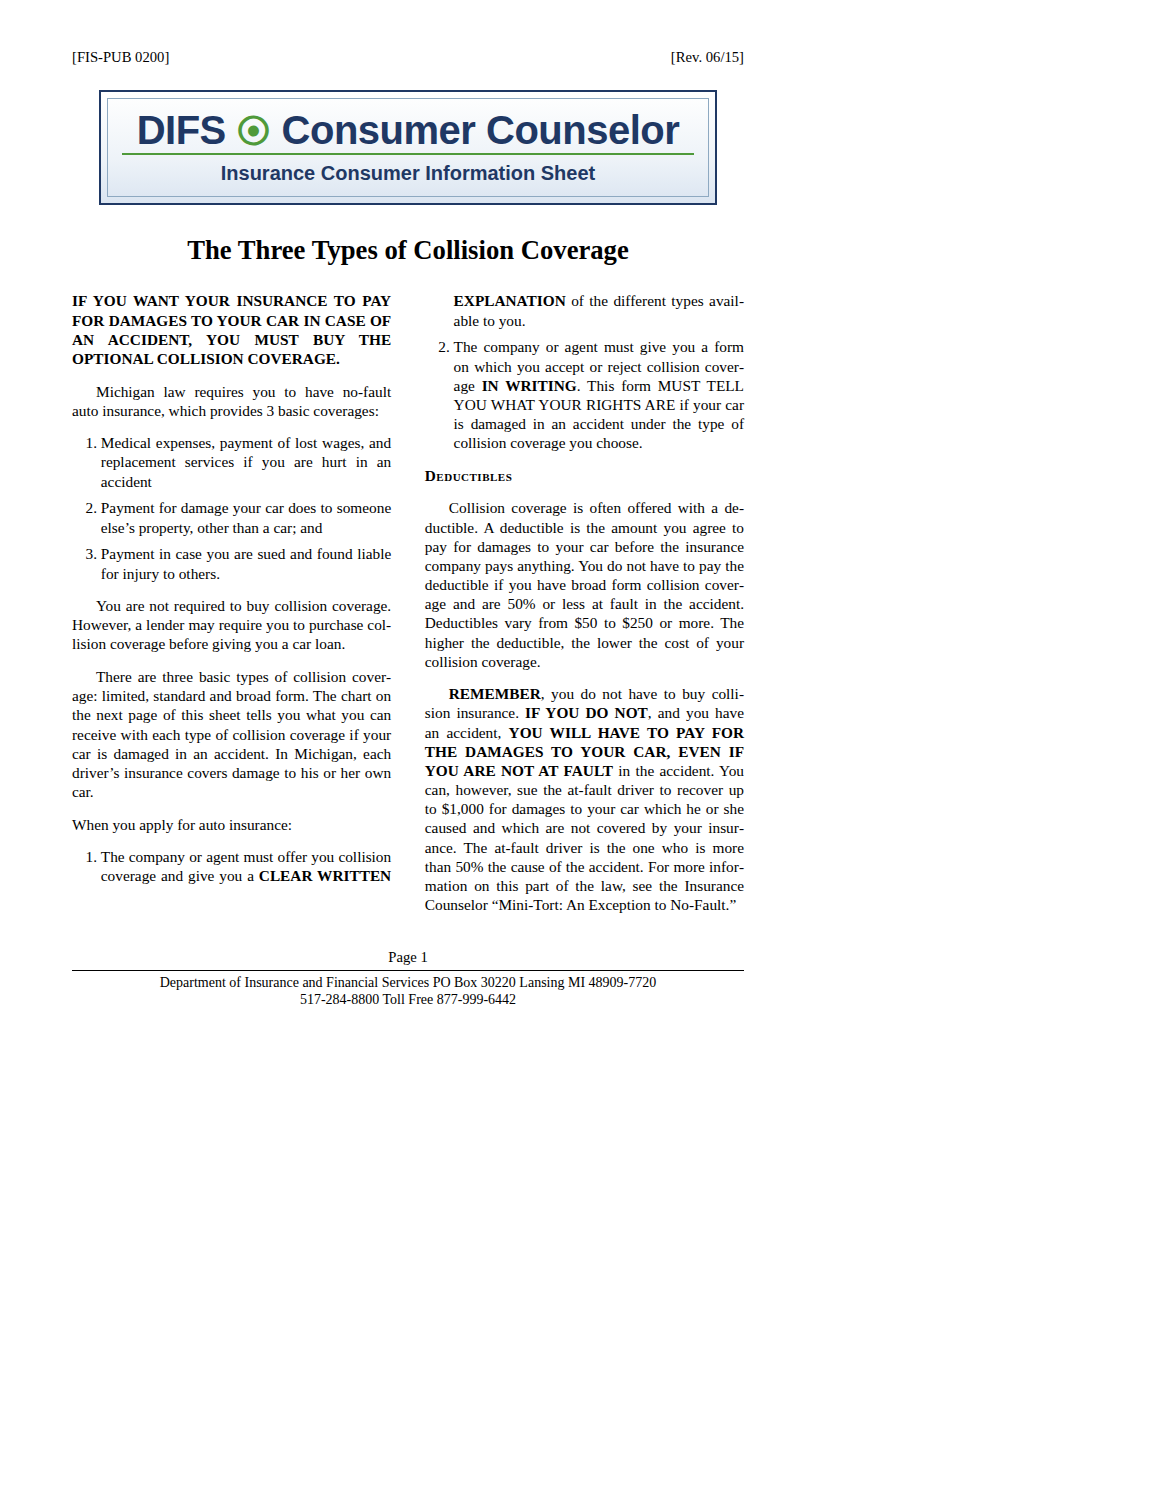[FIS-PUB 0200] [Rev. 06/15]
DIFS ⦿ Consumer Counselor
Insurance Consumer Information Sheet
The Three Types of Collision Coverage
IF YOU WANT YOUR INSURANCE TO PAY FOR DAMAGES TO YOUR CAR IN CASE OF AN ACCIDENT, YOU MUST BUY THE OPTIONAL COLLISION COVERAGE.
Michigan law requires you to have no-fault auto insurance, which provides 3 basic coverages:
Medical expenses, payment of lost wages, and replacement services if you are hurt in an accident
Payment for damage your car does to someone else’s property, other than a car; and
Payment in case you are sued and found liable for injury to others.
You are not required to buy collision coverage. However, a lender may require you to purchase collision coverage before giving you a car loan.
There are three basic types of collision coverage: limited, standard and broad form. The chart on the next page of this sheet tells you what you can receive with each type of collision coverage if your car is damaged in an accident. In Michigan, each driver’s insurance covers damage to his or her own car.
When you apply for auto insurance:
The company or agent must offer you collision coverage and give you a CLEAR WRITTEN EXPLANATION of the different types available to you.
The company or agent must give you a form on which you accept or reject collision coverage IN WRITING. This form MUST TELL YOU WHAT YOUR RIGHTS ARE if your car is damaged in an accident under the type of collision coverage you choose.
Deductibles
Collision coverage is often offered with a deductible. A deductible is the amount you agree to pay for damages to your car before the insurance company pays anything. You do not have to pay the deductible if you have broad form collision coverage and are 50% or less at fault in the accident. Deductibles vary from $50 to $250 or more. The higher the deductible, the lower the cost of your collision coverage.
REMEMBER, you do not have to buy collision insurance. IF YOU DO NOT, and you have an accident, YOU WILL HAVE TO PAY FOR THE DAMAGES TO YOUR CAR, EVEN IF YOU ARE NOT AT FAULT in the accident. You can, however, sue the at-fault driver to recover up to $1,000 for damages to your car which he or she caused and which are not covered by your insurance. The at-fault driver is the one who is more than 50% the cause of the accident. For more information on this part of the law, see the Insurance Counselor “Mini-Tort: An Exception to No-Fault.”
Page 1
Department of Insurance and Financial Services PO Box 30220 Lansing MI 48909-7720
517-284-8800 Toll Free 877-999-6442